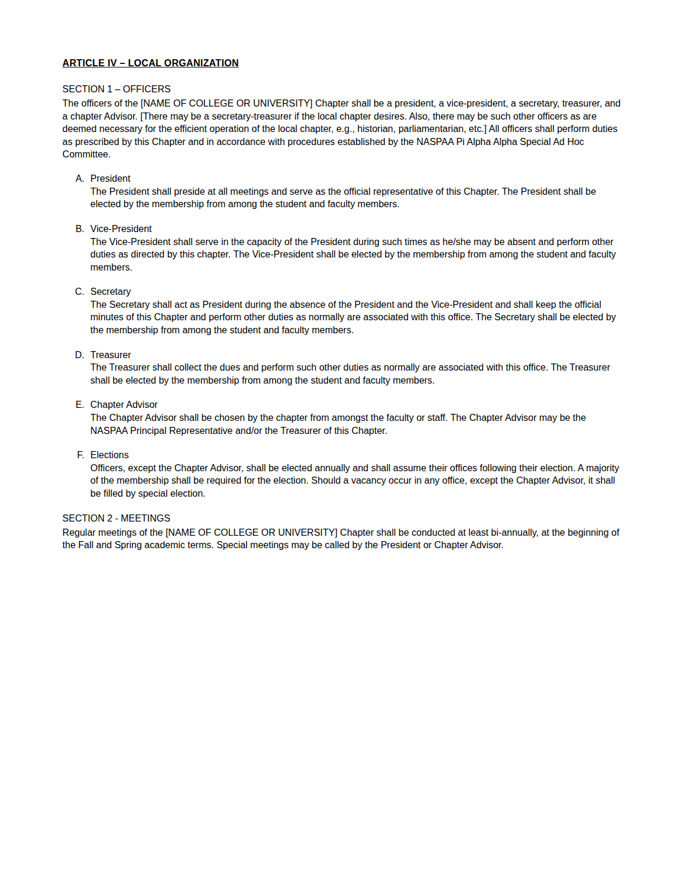ARTICLE IV – LOCAL ORGANIZATION
SECTION 1 – OFFICERS
The officers of the [NAME OF COLLEGE OR UNIVERSITY] Chapter shall be a president, a vice-president, a secretary, treasurer, and a chapter Advisor. [There may be a secretary-treasurer if the local chapter desires. Also, there may be such other officers as are deemed necessary for the efficient operation of the local chapter, e.g., historian, parliamentarian, etc.] All officers shall perform duties as prescribed by this Chapter and in accordance with procedures established by the NASPAA Pi Alpha Alpha Special Ad Hoc Committee.
President
The President shall preside at all meetings and serve as the official representative of this Chapter. The President shall be elected by the membership from among the student and faculty members.
Vice-President
The Vice-President shall serve in the capacity of the President during such times as he/she may be absent and perform other duties as directed by this chapter. The Vice-President shall be elected by the membership from among the student and faculty members.
Secretary
The Secretary shall act as President during the absence of the President and the Vice-President and shall keep the official minutes of this Chapter and perform other duties as normally are associated with this office. The Secretary shall be elected by the membership from among the student and faculty members.
Treasurer
The Treasurer shall collect the dues and perform such other duties as normally are associated with this office. The Treasurer shall be elected by the membership from among the student and faculty members.
Chapter Advisor
The Chapter Advisor shall be chosen by the chapter from amongst the faculty or staff. The Chapter Advisor may be the NASPAA Principal Representative and/or the Treasurer of this Chapter.
Elections
Officers, except the Chapter Advisor, shall be elected annually and shall assume their offices following their election. A majority of the membership shall be required for the election. Should a vacancy occur in any office, except the Chapter Advisor, it shall be filled by special election.
SECTION 2 - MEETINGS
Regular meetings of the [NAME OF COLLEGE OR UNIVERSITY] Chapter shall be conducted at least bi-annually, at the beginning of the Fall and Spring academic terms. Special meetings may be called by the President or Chapter Advisor.